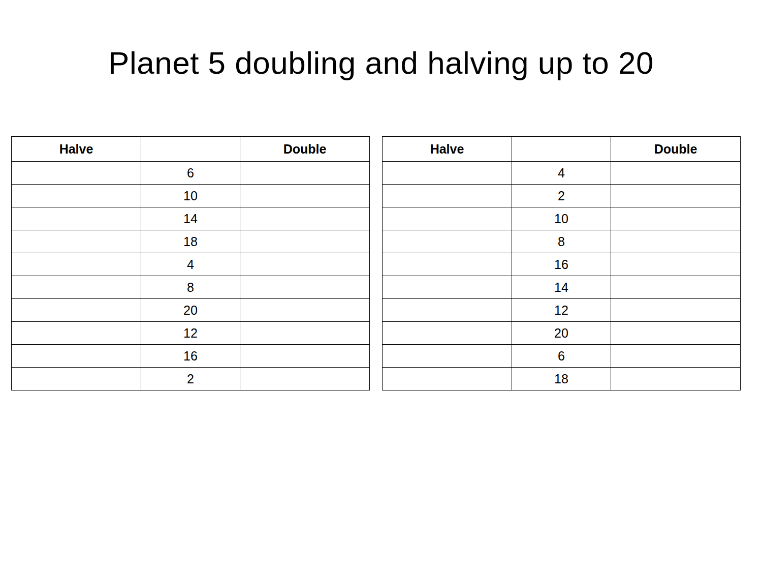Planet 5 doubling and halving up to 20
| Halve | | Double |
| --- | --- | --- |
| | 6 | |
| | 10 | |
| | 14 | |
| | 18 | |
| | 4 | |
| | 8 | |
| | 20 | |
| | 12 | |
| | 16 | |
| | 2 | |
| Halve | | Double |
| --- | --- | --- |
| | 4 | |
| | 2 | |
| | 10 | |
| | 8 | |
| | 16 | |
| | 14 | |
| | 12 | |
| | 20 | |
| | 6 | |
| | 18 | |